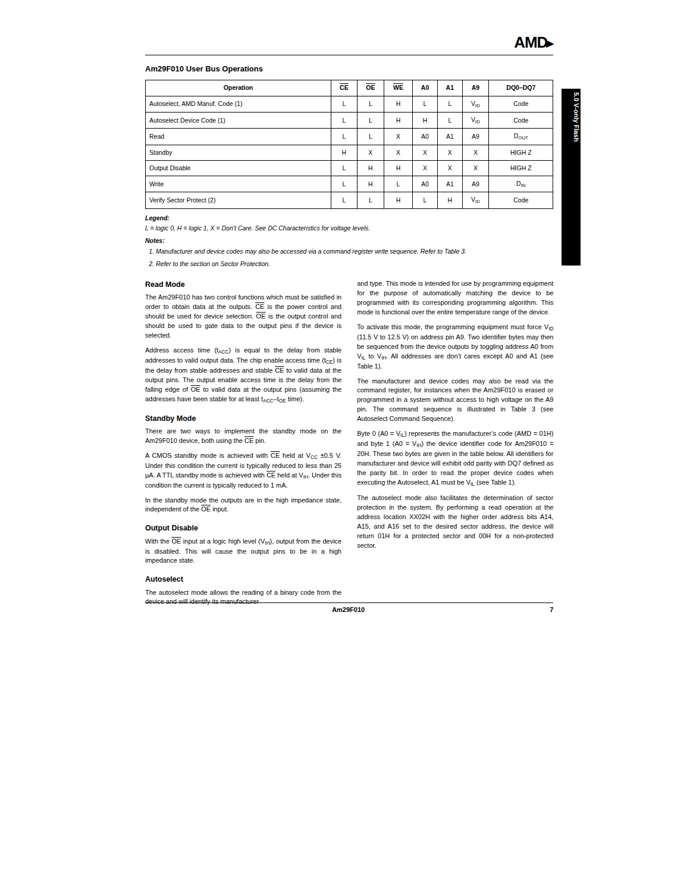AMD▸
5.0 V-only Flash
Am29F010 User Bus Operations
| Operation | CE | OE | WE | A0 | A1 | A9 | DQ0–DQ7 |
| --- | --- | --- | --- | --- | --- | --- | --- |
| Autoselect, AMD Manuf. Code (1) | L | L | H | L | L | V ID | Code |
| Autoselect Device Code (1) | L | L | H | H | L | V ID | Code |
| Read | L | L | X | A0 | A1 | A9 | D OUT |
| Standby | H | X | X | X | X | X | HIGH Z |
| Output Disable | L | H | H | X | X | X | HIGH Z |
| Write | L | H | L | A0 | A1 | A9 | D IN |
| Verify Sector Protect (2) | L | L | H | L | H | V ID | Code |
Legend:
L = logic 0, H = logic 1, X = Don’t Care. See DC Characteristics for voltage levels.
Notes:
Manufacturer and device codes may also be accessed via a command register write sequence. Refer to Table 3.
Refer to the section on Sector Protection.
Read Mode
The Am29F010 has two control functions which must be satisfied in order to obtain data at the outputs. CE is the power control and should be used for device selection. OE is the output control and should be used to gate data to the output pins if the device is selected.
Address access time (tACC) is equal to the delay from stable addresses to valid output data. The chip enable access time (tCE) is the delay from stable addresses and stable CE to valid data at the output pins. The output enable access time is the delay from the falling edge of OE to valid data at the output pins (assuming the addresses have been stable for at least tACC–tOE time).
Standby Mode
There are two ways to implement the standby mode on the Am29F010 device, both using the CE pin.
A CMOS standby mode is achieved with CE held at VCC ±0.5 V. Under this condition the current is typically reduced to less than 25 µA. A TTL standby mode is achieved with CE held at VIH. Under this condition the current is typically reduced to 1 mA.
In the standby mode the outputs are in the high impedance state, independent of the OE input.
Output Disable
With the OE input at a logic high level (VIH), output from the device is disabled. This will cause the output pins to be in a high impedance state.
Autoselect
The autoselect mode allows the reading of a binary code from the device and will identify its manufacturer
and type. This mode is intended for use by programming equipment for the purpose of automatically matching the device to be programmed with its corresponding programming algorithm. This mode is functional over the entire temperature range of the device.
To activate this mode, the programming equipment must force VID (11.5 V to 12.5 V) on address pin A9. Two identifier bytes may then be sequenced from the device outputs by toggling address A0 from VIL to VIH. All addresses are don’t cares except A0 and A1 (see Table 1).
The manufacturer and device codes may also be read via the command register, for instances when the Am29F010 is erased or programmed in a system without access to high voltage on the A9 pin. The command sequence is illustrated in Table 3 (see Autoselect Command Sequence).
Byte 0 (A0 = VIL) represents the manufacturer’s code (AMD = 01H) and byte 1 (A0 = VIH) the device identifier code for Am29F010 = 20H. These two bytes are given in the table below. All identifiers for manufacturer and device will exhibit odd parity with DQ7 defined as the parity bit. In order to read the proper device codes when executing the Autoselect, A1 must be VIL (see Table 1).
The autoselect mode also facilitates the determination of sector protection in the system. By performing a read operation at the address location XX02H with the higher order address bits A14, A15, and A16 set to the desired sector address, the device will return 01H for a protected sector and 00H for a non-protected sector.
Am29F010 7